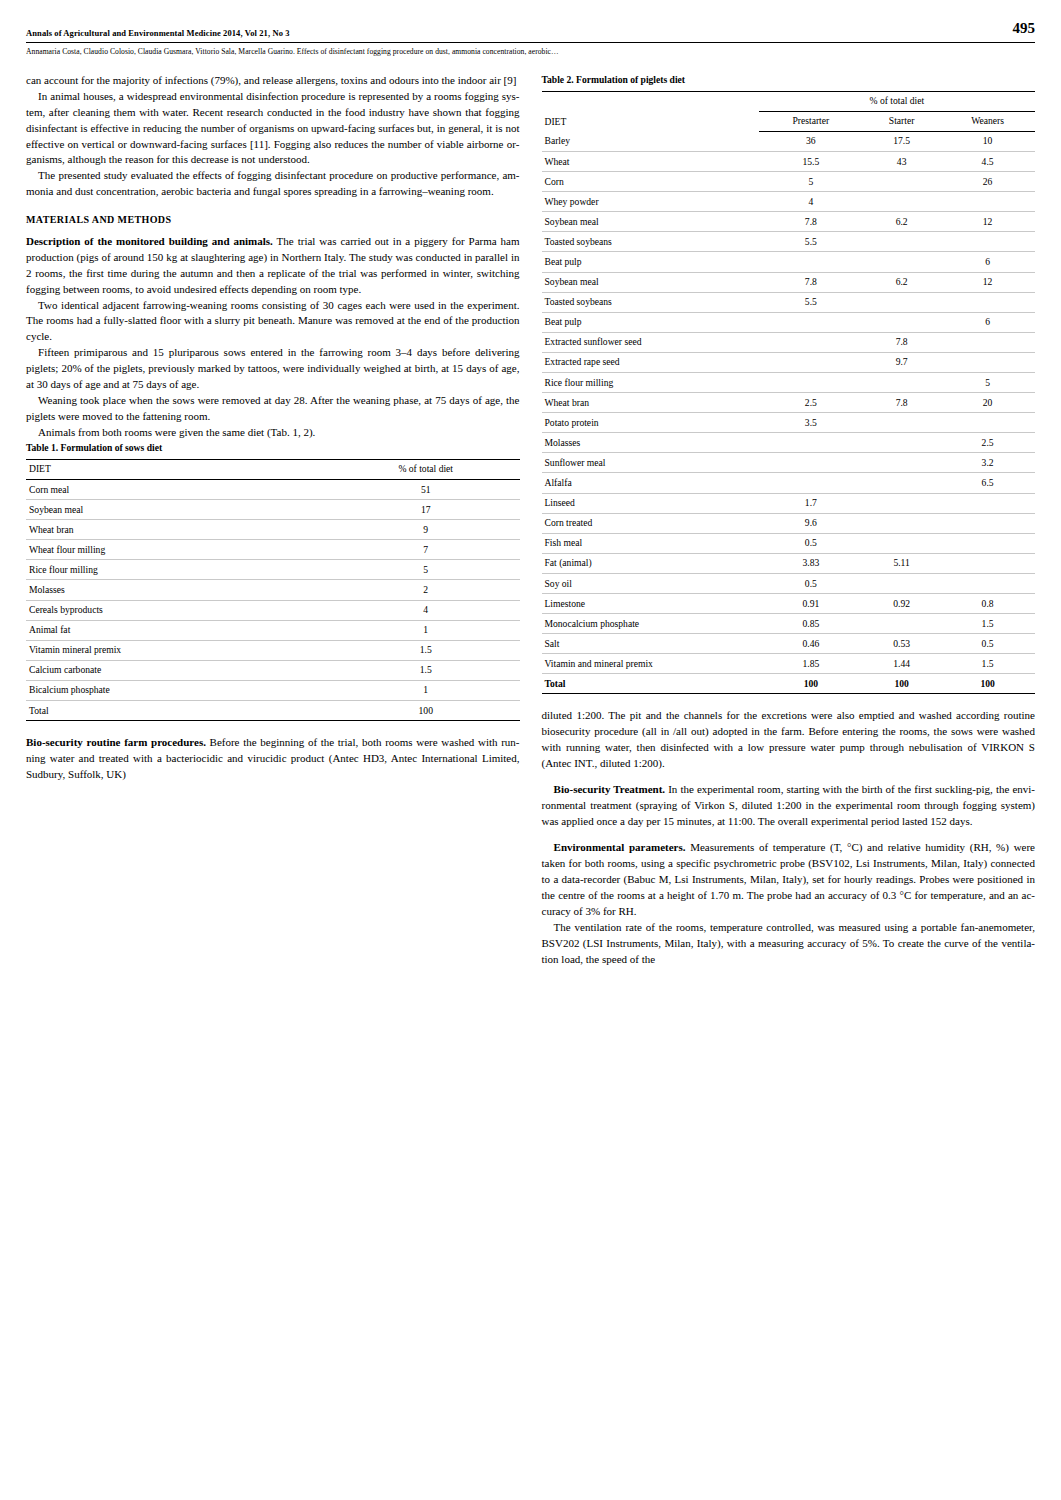Annals of Agricultural and Environmental Medicine 2014, Vol 21, No 3
495
Annamaria Costa, Claudio Colosio, Claudia Gusmara, Vittorio Sala, Marcella Guarino. Effects of disinfectant fogging procedure on dust, ammonia concentration, aerobic…
can account for the majority of infections (79%), and release allergens, toxins and odours into the indoor air [9]
In animal houses, a widespread environmental disinfection procedure is represented by a rooms fogging system, after cleaning them with water. Recent research conducted in the food industry have shown that fogging disinfectant is effective in reducing the number of organisms on upward-facing surfaces but, in general, it is not effective on vertical or downward-facing surfaces [11]. Fogging also reduces the number of viable airborne organisms, although the reason for this decrease is not understood.
The presented study evaluated the effects of fogging disinfectant procedure on productive performance, ammonia and dust concentration, aerobic bacteria and fungal spores spreading in a farrowing–weaning room.
Materials and Methods
Description of the monitored building and animals. The trial was carried out in a piggery for Parma ham production (pigs of around 150 kg at slaughtering age) in Northern Italy. The study was conducted in parallel in 2 rooms, the first time during the autumn and then a replicate of the trial was performed in winter, switching fogging between rooms, to avoid undesired effects depending on room type.
Two identical adjacent farrowing-weaning rooms consisting of 30 cages each were used in the experiment. The rooms had a fully-slatted floor with a slurry pit beneath. Manure was removed at the end of the production cycle.
Fifteen primiparous and 15 pluriparous sows entered in the farrowing room 3–4 days before delivering piglets; 20% of the piglets, previously marked by tattoos, were individually weighed at birth, at 15 days of age, at 30 days of age and at 75 days of age.
Weaning took place when the sows were removed at day 28. After the weaning phase, at 75 days of age, the piglets were moved to the fattening room.
Animals from both rooms were given the same diet (Tab. 1, 2).
Table 1. Formulation of sows diet
| DIET | % of total diet |
| --- | --- |
| Corn meal | 51 |
| Soybean meal | 17 |
| Wheat bran | 9 |
| Wheat flour milling | 7 |
| Rice flour milling | 5 |
| Molasses | 2 |
| Cereals byproducts | 4 |
| Animal fat | 1 |
| Vitamin mineral premix | 1.5 |
| Calcium carbonate | 1.5 |
| Bicalcium phosphate | 1 |
| Total | 100 |
Bio-security routine farm procedures. Before the beginning of the trial, both rooms were washed with running water and treated with a bacteriocidic and virucidic product (Antec HD3, Antec International Limited, Sudbury, Suffolk, UK)
Table 2. Formulation of piglets diet
| DIET | % of total diet |
| --- | --- |
| Prestarter | Starter | Weaners |
| Barley | 36 | 17.5 | 10 |
| Wheat | 15.5 | 43 | 4.5 |
| Corn | 5 | | 26 |
| Whey powder | 4 | | |
| Soybean meal | 7.8 | 6.2 | 12 |
| Toasted soybeans | 5.5 | | |
| Beat pulp | | | 6 |
| Soybean meal | 7.8 | 6.2 | 12 |
| Toasted soybeans | 5.5 | | |
| Beat pulp | | | 6 |
| Extracted sunflower seed | | 7.8 | |
| Extracted rape seed | | 9.7 | |
| Rice flour milling | | | 5 |
| Wheat bran | 2.5 | 7.8 | 20 |
| Potato protein | 3.5 | | |
| Molasses | | | 2.5 |
| Sunflower meal | | | 3.2 |
| Alfalfa | | | 6.5 |
| Linseed | 1.7 | | |
| Corn treated | 9.6 | | |
| Fish meal | 0.5 | | |
| Fat (animal) | 3.83 | 5.11 | |
| Soy oil | 0.5 | | |
| Limestone | 0.91 | 0.92 | 0.8 |
| Monocalcium phosphate | 0.85 | | 1.5 |
| Salt | 0.46 | 0.53 | 0.5 |
| Vitamin and mineral premix | 1.85 | 1.44 | 1.5 |
| Total | 100 | 100 | 100 |
diluted 1:200. The pit and the channels for the excretions were also emptied and washed according routine biosecurity procedure (all in /all out) adopted in the farm. Before entering the rooms, the sows were washed with running water, then disinfected with a low pressure water pump through nebulisation of VIRKON S (Antec INT., diluted 1:200).
Bio-security Treatment. In the experimental room, starting with the birth of the first suckling-pig, the environmental treatment (spraying of Virkon S, diluted 1:200 in the experimental room through fogging system) was applied once a day per 15 minutes, at 11:00. The overall experimental period lasted 152 days.
Environmental parameters. Measurements of temperature (T, °C) and relative humidity (RH, %) were taken for both rooms, using a specific psychrometric probe (BSV102, Lsi Instruments, Milan, Italy) connected to a data-recorder (Babuc M, Lsi Instruments, Milan, Italy), set for hourly readings. Probes were positioned in the centre of the rooms at a height of 1.70 m. The probe had an accuracy of 0.3 °C for temperature, and an accuracy of 3% for RH.
The ventilation rate of the rooms, temperature controlled, was measured using a portable fan-anemometer, BSV202 (LSI Instruments, Milan, Italy), with a measuring accuracy of 5%. To create the curve of the ventilation load, the speed of the